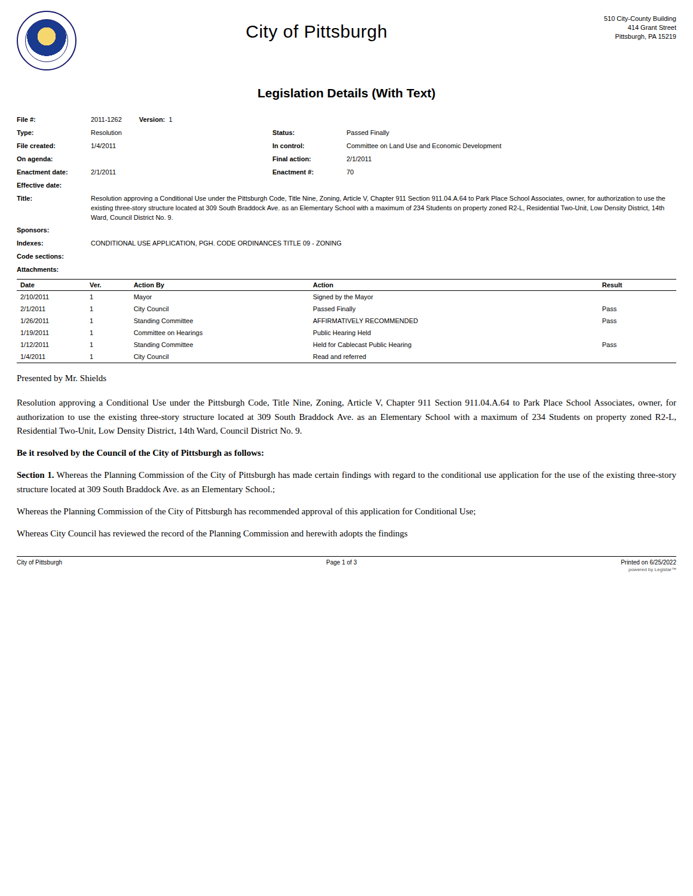City of Pittsburgh
510 City-County Building
414 Grant Street
Pittsburgh, PA 15219
Legislation Details (With Text)
| File #: | 2011-1262 Version: 1 | | |
| Type: | Resolution | Status: | Passed Finally |
| File created: | 1/4/2011 | In control: | Committee on Land Use and Economic Development |
| On agenda: | | Final action: | 2/1/2011 |
| Enactment date: | 2/1/2011 | Enactment #: | 70 |
| Effective date: | | | |
| Title: | Resolution approving a Conditional Use under the Pittsburgh Code, Title Nine, Zoning, Article V, Chapter 911 Section 911.04.A.64 to Park Place School Associates, owner, for authorization to use the existing three-story structure located at 309 South Braddock Ave. as an Elementary School with a maximum of 234 Students on property zoned R2-L, Residential Two-Unit, Low Density District, 14th Ward, Council District No. 9. |
| Sponsors: | |
| Indexes: | CONDITIONAL USE APPLICATION, PGH. CODE ORDINANCES TITLE 09 - ZONING |
| Code sections: | |
| Attachments: | |
| Date | Ver. | Action By | Action | Result |
| --- | --- | --- | --- | --- |
| 2/10/2011 | 1 | Mayor | Signed by the Mayor | |
| 2/1/2011 | 1 | City Council | Passed Finally | Pass |
| 1/26/2011 | 1 | Standing Committee | AFFIRMATIVELY RECOMMENDED | Pass |
| 1/19/2011 | 1 | Committee on Hearings | Public Hearing Held | |
| 1/12/2011 | 1 | Standing Committee | Held for Cablecast Public Hearing | Pass |
| 1/4/2011 | 1 | City Council | Read and referred | |
Presented by Mr. Shields
Resolution approving a Conditional Use under the Pittsburgh Code, Title Nine, Zoning, Article V, Chapter 911 Section 911.04.A.64 to Park Place School Associates, owner, for authorization to use the existing three-story structure located at 309 South Braddock Ave. as an Elementary School with a maximum of 234 Students on property zoned R2-L, Residential Two-Unit, Low Density District, 14th Ward, Council District No. 9.
Be it resolved by the Council of the City of Pittsburgh as follows:
Section 1. Whereas the Planning Commission of the City of Pittsburgh has made certain findings with regard to the conditional use application for the use of the existing three-story structure located at 309 South Braddock Ave. as an Elementary School.;
Whereas the Planning Commission of the City of Pittsburgh has recommended approval of this application for Conditional Use;
Whereas City Council has reviewed the record of the Planning Commission and herewith adopts the findings
City of Pittsburgh
Page 1 of 3
Printed on 6/25/2022
powered by Legistar™